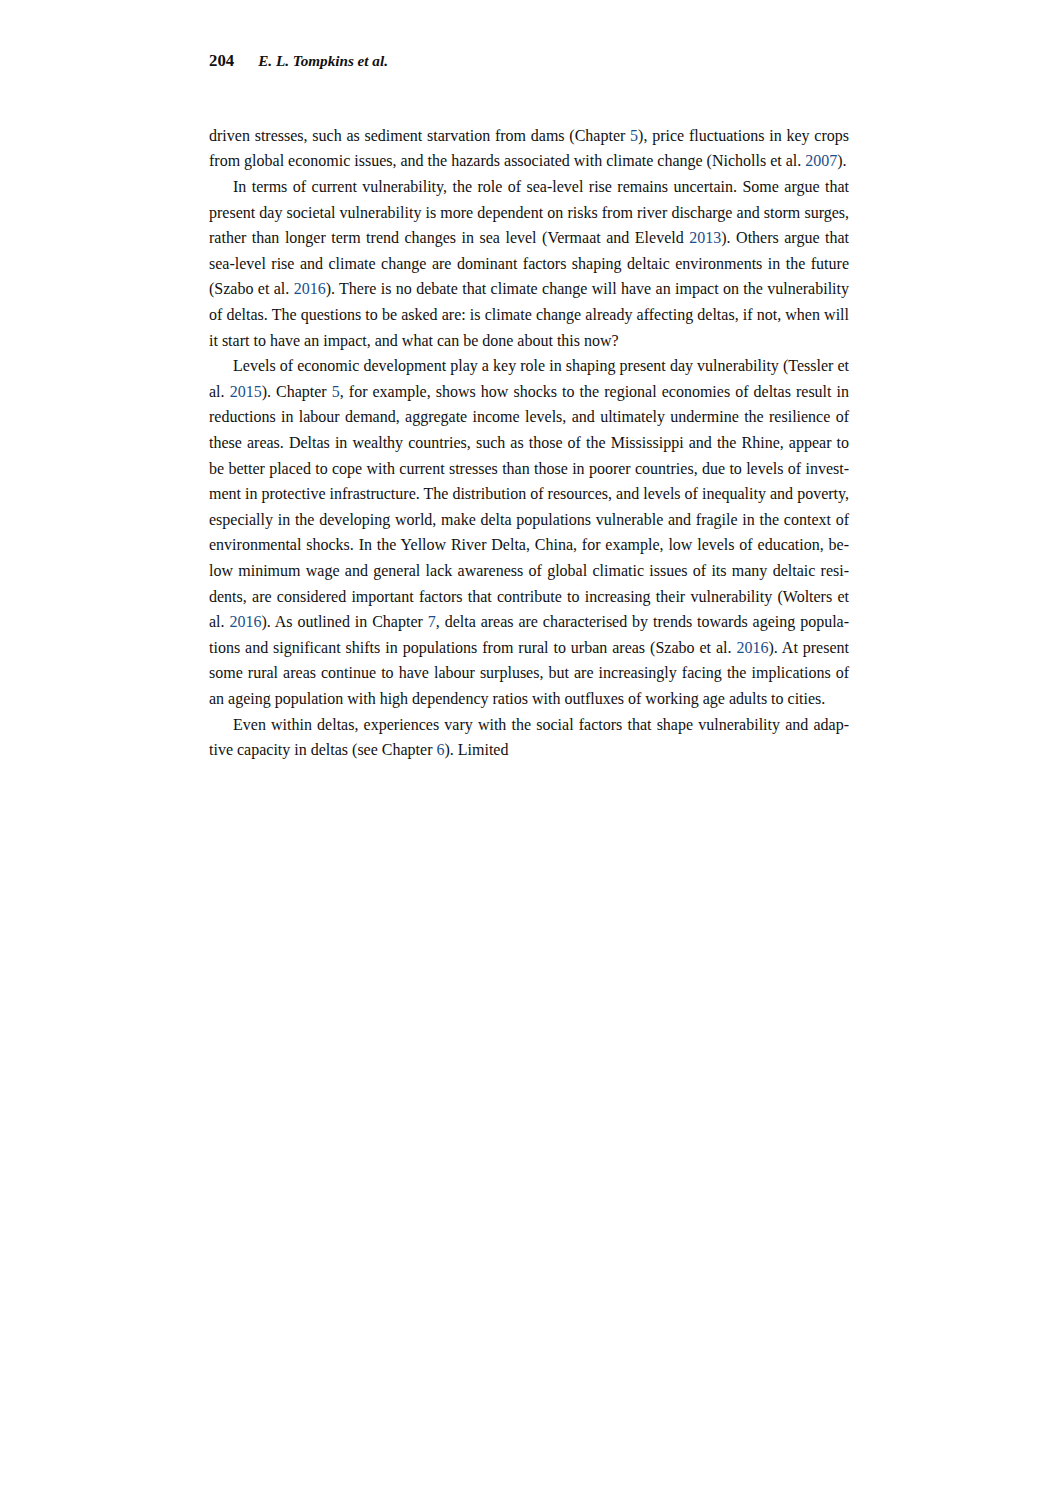204 E. L. Tompkins et al.
driven stresses, such as sediment starvation from dams (Chapter 5), price fluctuations in key crops from global economic issues, and the hazards associated with climate change (Nicholls et al. 2007).
In terms of current vulnerability, the role of sea-level rise remains uncertain. Some argue that present day societal vulnerability is more dependent on risks from river discharge and storm surges, rather than longer term trend changes in sea level (Vermaat and Eleveld 2013). Others argue that sea-level rise and climate change are dominant factors shaping deltaic environments in the future (Szabo et al. 2016). There is no debate that climate change will have an impact on the vulnerability of deltas. The questions to be asked are: is climate change already affecting deltas, if not, when will it start to have an impact, and what can be done about this now?
Levels of economic development play a key role in shaping present day vulnerability (Tessler et al. 2015). Chapter 5, for example, shows how shocks to the regional economies of deltas result in reductions in labour demand, aggregate income levels, and ultimately undermine the resilience of these areas. Deltas in wealthy countries, such as those of the Mississippi and the Rhine, appear to be better placed to cope with current stresses than those in poorer countries, due to levels of investment in protective infrastructure. The distribution of resources, and levels of inequality and poverty, especially in the developing world, make delta populations vulnerable and fragile in the context of environmental shocks. In the Yellow River Delta, China, for example, low levels of education, below minimum wage and general lack awareness of global climatic issues of its many deltaic residents, are considered important factors that contribute to increasing their vulnerability (Wolters et al. 2016). As outlined in Chapter 7, delta areas are characterised by trends towards ageing populations and significant shifts in populations from rural to urban areas (Szabo et al. 2016). At present some rural areas continue to have labour surpluses, but are increasingly facing the implications of an ageing population with high dependency ratios with outfluxes of working age adults to cities.
Even within deltas, experiences vary with the social factors that shape vulnerability and adaptive capacity in deltas (see Chapter 6). Limited